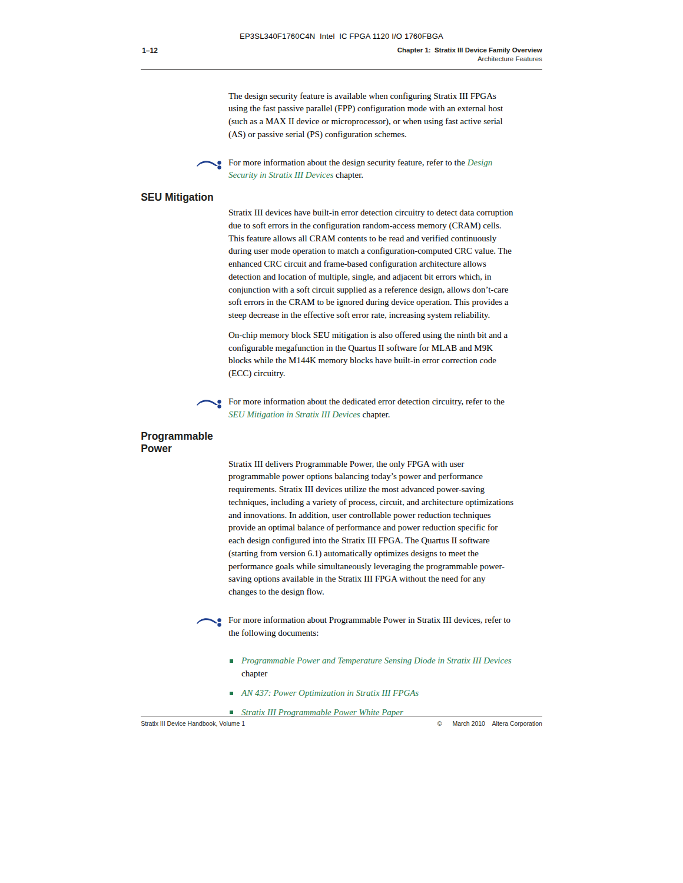EP3SL340F1760C4N Intel IC FPGA 1120 I/O 1760FBGA
1–12
Chapter 1: Stratix III Device Family Overview
Architecture Features
The design security feature is available when configuring Stratix III FPGAs using the fast passive parallel (FPP) configuration mode with an external host (such as a MAX II device or microprocessor), or when using fast active serial (AS) or passive serial (PS) configuration schemes.
For more information about the design security feature, refer to the Design Security in Stratix III Devices chapter.
SEU Mitigation
Stratix III devices have built-in error detection circuitry to detect data corruption due to soft errors in the configuration random-access memory (CRAM) cells. This feature allows all CRAM contents to be read and verified continuously during user mode operation to match a configuration-computed CRC value. The enhanced CRC circuit and frame-based configuration architecture allows detection and location of multiple, single, and adjacent bit errors which, in conjunction with a soft circuit supplied as a reference design, allows don’t-care soft errors in the CRAM to be ignored during device operation. This provides a steep decrease in the effective soft error rate, increasing system reliability.
On-chip memory block SEU mitigation is also offered using the ninth bit and a configurable megafunction in the Quartus II software for MLAB and M9K blocks while the M144K memory blocks have built-in error correction code (ECC) circuitry.
For more information about the dedicated error detection circuitry, refer to the SEU Mitigation in Stratix III Devices chapter.
Programmable Power
Stratix III delivers Programmable Power, the only FPGA with user programmable power options balancing today’s power and performance requirements. Stratix III devices utilize the most advanced power-saving techniques, including a variety of process, circuit, and architecture optimizations and innovations. In addition, user controllable power reduction techniques provide an optimal balance of performance and power reduction specific for each design configured into the Stratix III FPGA. The Quartus II software (starting from version 6.1) automatically optimizes designs to meet the performance goals while simultaneously leveraging the programmable power-saving options available in the Stratix III FPGA without the need for any changes to the design flow.
For more information about Programmable Power in Stratix III devices, refer to the following documents:
Programmable Power and Temperature Sensing Diode in Stratix III Devices chapter
AN 437: Power Optimization in Stratix III FPGAs
Stratix III Programmable Power White Paper
Stratix III Device Handbook, Volume 1
©March 2010 Altera Corporation